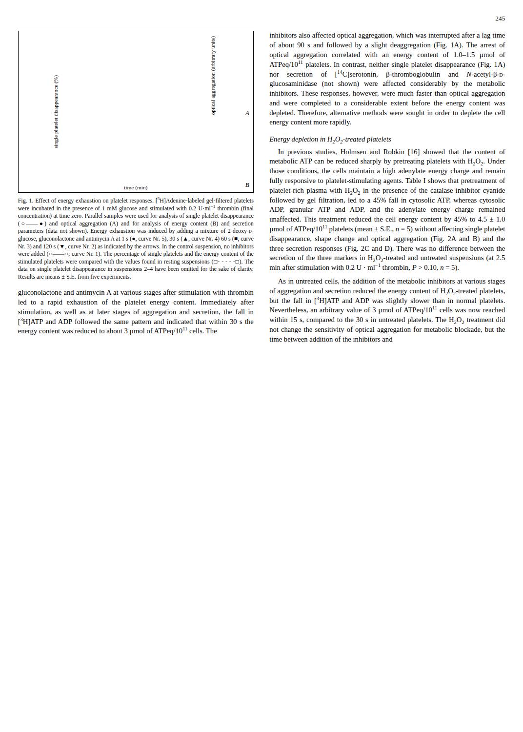245
single platelet disappearance (%) optical aggregation (arbitrary units) A B time (min)
Fig. 1. Effect of energy exhaustion on platelet responses. [3H]Adenine-labeled gel-filtered platelets were incubated in the presence of 1 mM glucose and stimulated with 0.2 U·ml−1 thrombin (final concentration) at time zero. Parallel samples were used for analysis of single platelet disappearance (○——●) and optical aggregation (A) and for analysis of energy content (B) and secretion parameters (data not shown). Energy exhaustion was induced by adding a mixture of 2-deoxy-d-glucose, gluconolactone and antimycin A at 1 s (●, curve Nr. 5), 30 s (▲, curve Nr. 4) 60 s (■, curve Nr. 3) and 120 s (▼, curve Nr. 2) as indicated by the arrows. In the control suspension, no inhibitors were added (○——○; curve Nr. 1). The percentage of single platelets and the energy content of the stimulated platelets were compared with the values found in resting suspensions (□- - - - -□). The data on single platelet disappearance in suspensions 2–4 have been omitted for the sake of clarity. Results are means ± S.E. from five experiments.
gluconolactone and antimycin A at various stages after stimulation with thrombin led to a rapid exhaustion of the platelet energy content. Immediately after stimulation, as well as at later stages of aggregation and secretion, the fall in [3H]ATP and ADP followed the same pattern and indicated that within 30 s the energy content was reduced to about 3 µmol of ATPeq/1011 cells. The
inhibitors also affected optical aggregation, which was interrupted after a lag time of about 90 s and followed by a slight deaggregation (Fig. 1A). The arrest of optical aggregation correlated with an energy content of 1.0–1.5 µmol of ATPeq/1011 platelets. In contrast, neither single platelet disappearance (Fig. 1A) nor secretion of [14C]serotonin, β-thromboglobulin and N-acetyl-β-d-glucosaminidase (not shown) were affected considerably by the metabolic inhibitors. These responses, however, were much faster than optical aggregation and were completed to a considerable extent before the energy content was depleted. Therefore, alternative methods were sought in order to deplete the cell energy content more rapidly.
Energy depletion in H2O2-treated platelets
In previous studies, Holmsen and Robkin [16] showed that the content of metabolic ATP can be reduced sharply by pretreating platelets with H2O2. Under those conditions, the cells maintain a high adenylate energy charge and remain fully responsive to platelet-stimulating agents. Table I shows that pretreatment of platelet-rich plasma with H2O2 in the presence of the catalase inhibitor cyanide followed by gel filtration, led to a 45% fall in cytosolic ATP, whereas cytosolic ADP, granular ATP and ADP, and the adenylate energy charge remained unaffected. This treatment reduced the cell energy content by 45% to 4.5 ± 1.0 µmol of ATPeq/1011 platelets (mean ± S.E., n = 5) without affecting single platelet disappearance, shape change and optical aggregation (Fig. 2A and B) and the three secretion responses (Fig. 2C and D). There was no difference between the secretion of the three markers in H2O2-treated and untreated suspensions (at 2.5 min after stimulation with 0.2 U · ml−1 thrombin, P > 0.10, n = 5).
As in untreated cells, the addition of the metabolic inhibitors at various stages of aggregation and secretion reduced the energy content of H2O2-treated platelets, but the fall in [3H]ATP and ADP was slightly slower than in normal platelets. Nevertheless, an arbitrary value of 3 µmol of ATPeq/1011 cells was now reached within 15 s, compared to the 30 s in untreated platelets. The H2O2 treatment did not change the sensitivity of optical aggregation for metabolic blockade, but the time between addition of the inhibitors and